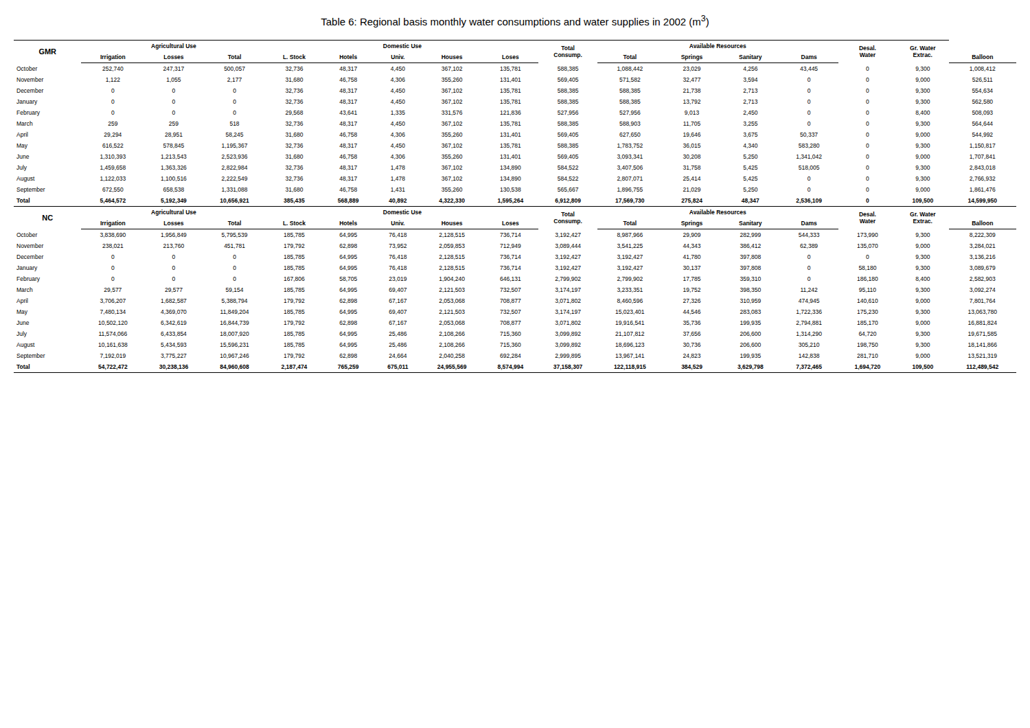Table 6: Regional basis monthly water consumptions and water supplies in 2002 (m3)
| GMR | Agricultural Use | Domestic Use | Total Consump. | Available Resources | Desal. Water | Gr. Water Extrac. |
| --- | --- | --- | --- | --- | --- | --- |
| Irrigation | Losses | Total | L. Stock | Hotels | Univ. | Houses | Loses | Total | Springs | Sanitary | Dams | Balloon |
| October | 252,740 | 247,317 | 500,057 | 32,736 | 48,317 | 4,450 | 367,102 | 135,781 | 588,385 | 1,088,442 | 23,029 | 4,256 | 43,445 | 0 | 9,300 | 1,008,412 |
| November | 1,122 | 1,055 | 2,177 | 31,680 | 46,758 | 4,306 | 355,260 | 131,401 | 569,405 | 571,582 | 32,477 | 3,594 | 0 | 0 | 9,000 | 526,511 |
| December | 0 | 0 | 0 | 32,736 | 48,317 | 4,450 | 367,102 | 135,781 | 588,385 | 588,385 | 21,738 | 2,713 | 0 | 0 | 9,300 | 554,634 |
| January | 0 | 0 | 0 | 32,736 | 48,317 | 4,450 | 367,102 | 135,781 | 588,385 | 588,385 | 13,792 | 2,713 | 0 | 0 | 9,300 | 562,580 |
| February | 0 | 0 | 0 | 29,568 | 43,641 | 1,335 | 331,576 | 121,836 | 527,956 | 527,956 | 9,013 | 2,450 | 0 | 0 | 8,400 | 508,093 |
| March | 259 | 259 | 518 | 32,736 | 48,317 | 4,450 | 367,102 | 135,781 | 588,385 | 588,903 | 11,705 | 3,255 | 0 | 0 | 9,300 | 564,644 |
| April | 29,294 | 28,951 | 58,245 | 31,680 | 46,758 | 4,306 | 355,260 | 131,401 | 569,405 | 627,650 | 19,646 | 3,675 | 50,337 | 0 | 9,000 | 544,992 |
| May | 616,522 | 578,845 | 1,195,367 | 32,736 | 48,317 | 4,450 | 367,102 | 135,781 | 588,385 | 1,783,752 | 36,015 | 4,340 | 583,280 | 0 | 9,300 | 1,150,817 |
| June | 1,310,393 | 1,213,543 | 2,523,936 | 31,680 | 46,758 | 4,306 | 355,260 | 131,401 | 569,405 | 3,093,341 | 30,208 | 5,250 | 1,341,042 | 0 | 9,000 | 1,707,841 |
| July | 1,459,658 | 1,363,326 | 2,822,984 | 32,736 | 48,317 | 1,478 | 367,102 | 134,890 | 584,522 | 3,407,506 | 31,758 | 5,425 | 518,005 | 0 | 9,300 | 2,843,018 |
| August | 1,122,033 | 1,100,516 | 2,222,549 | 32,736 | 48,317 | 1,478 | 367,102 | 134,890 | 584,522 | 2,807,071 | 25,414 | 5,425 | 0 | 0 | 9,300 | 2,766,932 |
| September | 672,550 | 658,538 | 1,331,088 | 31,680 | 46,758 | 1,431 | 355,260 | 130,538 | 565,667 | 1,896,755 | 21,029 | 5,250 | 0 | 0 | 9,000 | 1,861,476 |
| Total | 5,464,572 | 5,192,349 | 10,656,921 | 385,435 | 568,889 | 40,892 | 4,322,330 | 1,595,264 | 6,912,809 | 17,569,730 | 275,824 | 48,347 | 2,536,109 | 0 | 109,500 | 14,599,950 |
| NC | Agricultural Use | Domestic Use | Total Consump. | Available Resources | Desal. Water | Gr. Water Extrac. |
| Irrigation | Losses | Total | L. Stock | Hotels | Univ. | Houses | Loses | Total | Springs | Sanitary | Dams | Balloon |
| October | 3,838,690 | 1,956,849 | 5,795,539 | 185,785 | 64,995 | 76,418 | 2,128,515 | 736,714 | 3,192,427 | 8,987,966 | 29,909 | 282,999 | 544,333 | 173,990 | 9,300 | 8,222,309 |
| November | 238,021 | 213,760 | 451,781 | 179,792 | 62,898 | 73,952 | 2,059,853 | 712,949 | 3,089,444 | 3,541,225 | 44,343 | 386,412 | 62,389 | 135,070 | 9,000 | 3,284,021 |
| December | 0 | 0 | 0 | 185,785 | 64,995 | 76,418 | 2,128,515 | 736,714 | 3,192,427 | 3,192,427 | 41,780 | 397,808 | 0 | 0 | 9,300 | 3,136,216 |
| January | 0 | 0 | 0 | 185,785 | 64,995 | 76,418 | 2,128,515 | 736,714 | 3,192,427 | 3,192,427 | 30,137 | 397,808 | 0 | 58,180 | 9,300 | 3,089,679 |
| February | 0 | 0 | 0 | 167,806 | 58,705 | 23,019 | 1,904,240 | 646,131 | 2,799,902 | 2,799,902 | 17,785 | 359,310 | 0 | 186,180 | 8,400 | 2,582,903 |
| March | 29,577 | 29,577 | 59,154 | 185,785 | 64,995 | 69,407 | 2,121,503 | 732,507 | 3,174,197 | 3,233,351 | 19,752 | 398,350 | 11,242 | 95,110 | 9,300 | 3,092,274 |
| April | 3,706,207 | 1,682,587 | 5,388,794 | 179,792 | 62,898 | 67,167 | 2,053,068 | 708,877 | 3,071,802 | 8,460,596 | 27,326 | 310,959 | 474,945 | 140,610 | 9,000 | 7,801,764 |
| May | 7,480,134 | 4,369,070 | 11,849,204 | 185,785 | 64,995 | 69,407 | 2,121,503 | 732,507 | 3,174,197 | 15,023,401 | 44,546 | 283,083 | 1,722,336 | 175,230 | 9,300 | 13,063,780 |
| June | 10,502,120 | 6,342,619 | 16,844,739 | 179,792 | 62,898 | 67,167 | 2,053,068 | 708,877 | 3,071,802 | 19,916,541 | 35,736 | 199,935 | 2,794,881 | 185,170 | 9,000 | 16,881,824 |
| July | 11,574,066 | 6,433,854 | 18,007,920 | 185,785 | 64,995 | 25,486 | 2,108,266 | 715,360 | 3,099,892 | 21,107,812 | 37,656 | 206,600 | 1,314,290 | 64,720 | 9,300 | 19,671,585 |
| August | 10,161,638 | 5,434,593 | 15,596,231 | 185,785 | 64,995 | 25,486 | 2,108,266 | 715,360 | 3,099,892 | 18,696,123 | 30,736 | 206,600 | 305,210 | 198,750 | 9,300 | 18,141,866 |
| September | 7,192,019 | 3,775,227 | 10,967,246 | 179,792 | 62,898 | 24,664 | 2,040,258 | 692,284 | 2,999,895 | 13,967,141 | 24,823 | 199,935 | 142,838 | 281,710 | 9,000 | 13,521,319 |
| Total | 54,722,472 | 30,238,136 | 84,960,608 | 2,187,474 | 765,259 | 675,011 | 24,955,569 | 8,574,994 | 37,158,307 | 122,118,915 | 384,529 | 3,629,798 | 7,372,465 | 1,694,720 | 109,500 | 112,489,542 |